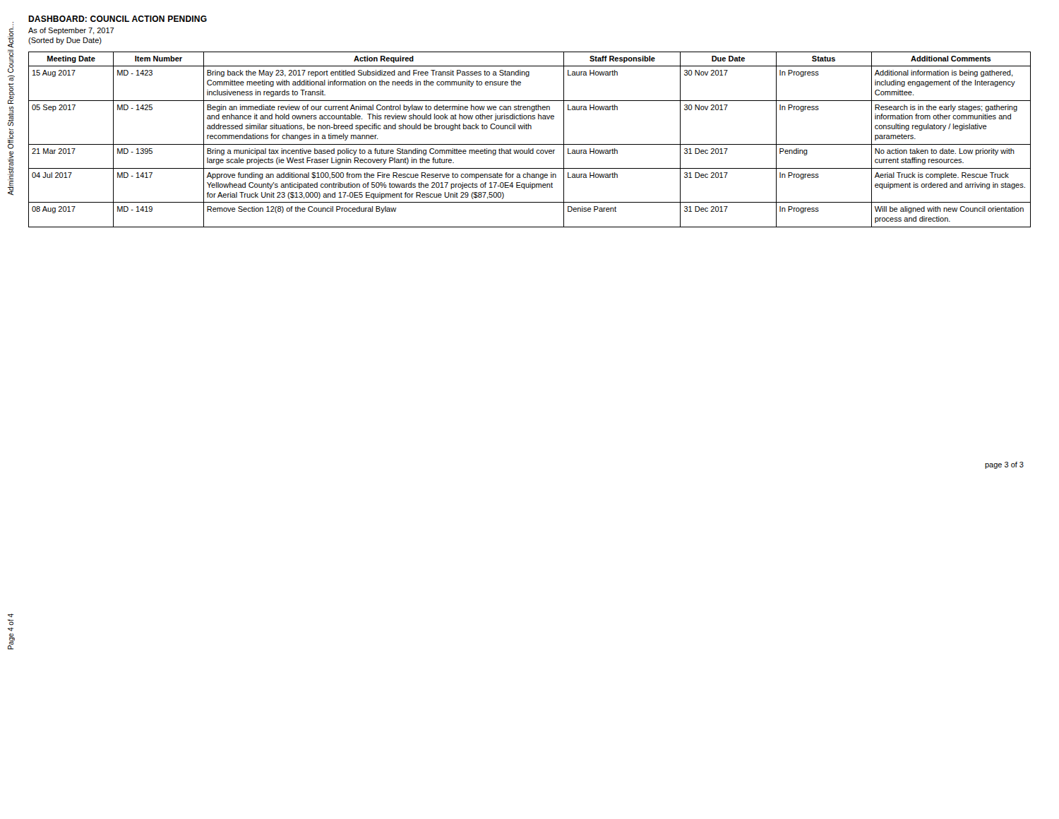Administrative Officer Status Report a) Council Action…
Page 4 of 4
DASHBOARD: COUNCIL ACTION PENDING
As of September 7, 2017
(Sorted by Due Date)
| Meeting Date | Item Number | Action Required | Staff Responsible | Due Date | Status | Additional Comments |
| --- | --- | --- | --- | --- | --- | --- |
| 15 Aug 2017 | MD - 1423 | Bring back the May 23, 2017 report entitled Subsidized and Free Transit Passes to a Standing Committee meeting with additional information on the needs in the community to ensure the inclusiveness in regards to Transit. | Laura Howarth | 30 Nov 2017 | In Progress | Additional information is being gathered, including engagement of the Interagency Committee. |
| 05 Sep 2017 | MD - 1425 | Begin an immediate review of our current Animal Control bylaw to determine how we can strengthen and enhance it and hold owners accountable. This review should look at how other jurisdictions have addressed similar situations, be non-breed specific and should be brought back to Council with recommendations for changes in a timely manner. | Laura Howarth | 30 Nov 2017 | In Progress | Research is in the early stages; gathering information from other communities and consulting regulatory / legislative parameters. |
| 21 Mar 2017 | MD - 1395 | Bring a municipal tax incentive based policy to a future Standing Committee meeting that would cover large scale projects (ie West Fraser Lignin Recovery Plant) in the future. | Laura Howarth | 31 Dec 2017 | Pending | No action taken to date. Low priority with current staffing resources. |
| 04 Jul 2017 | MD - 1417 | Approve funding an additional $100,500 from the Fire Rescue Reserve to compensate for a change in Yellowhead County's anticipated contribution of 50% towards the 2017 projects of 17-0E4 Equipment for Aerial Truck Unit 23 ($13,000) and 17-0E5 Equipment for Rescue Unit 29 ($87,500) | Laura Howarth | 31 Dec 2017 | In Progress | Aerial Truck is complete. Rescue Truck equipment is ordered and arriving in stages. |
| 08 Aug 2017 | MD - 1419 | Remove Section 12(8) of the Council Procedural Bylaw | Denise Parent | 31 Dec 2017 | In Progress | Will be aligned with new Council orientation process and direction. |
page 3 of 3